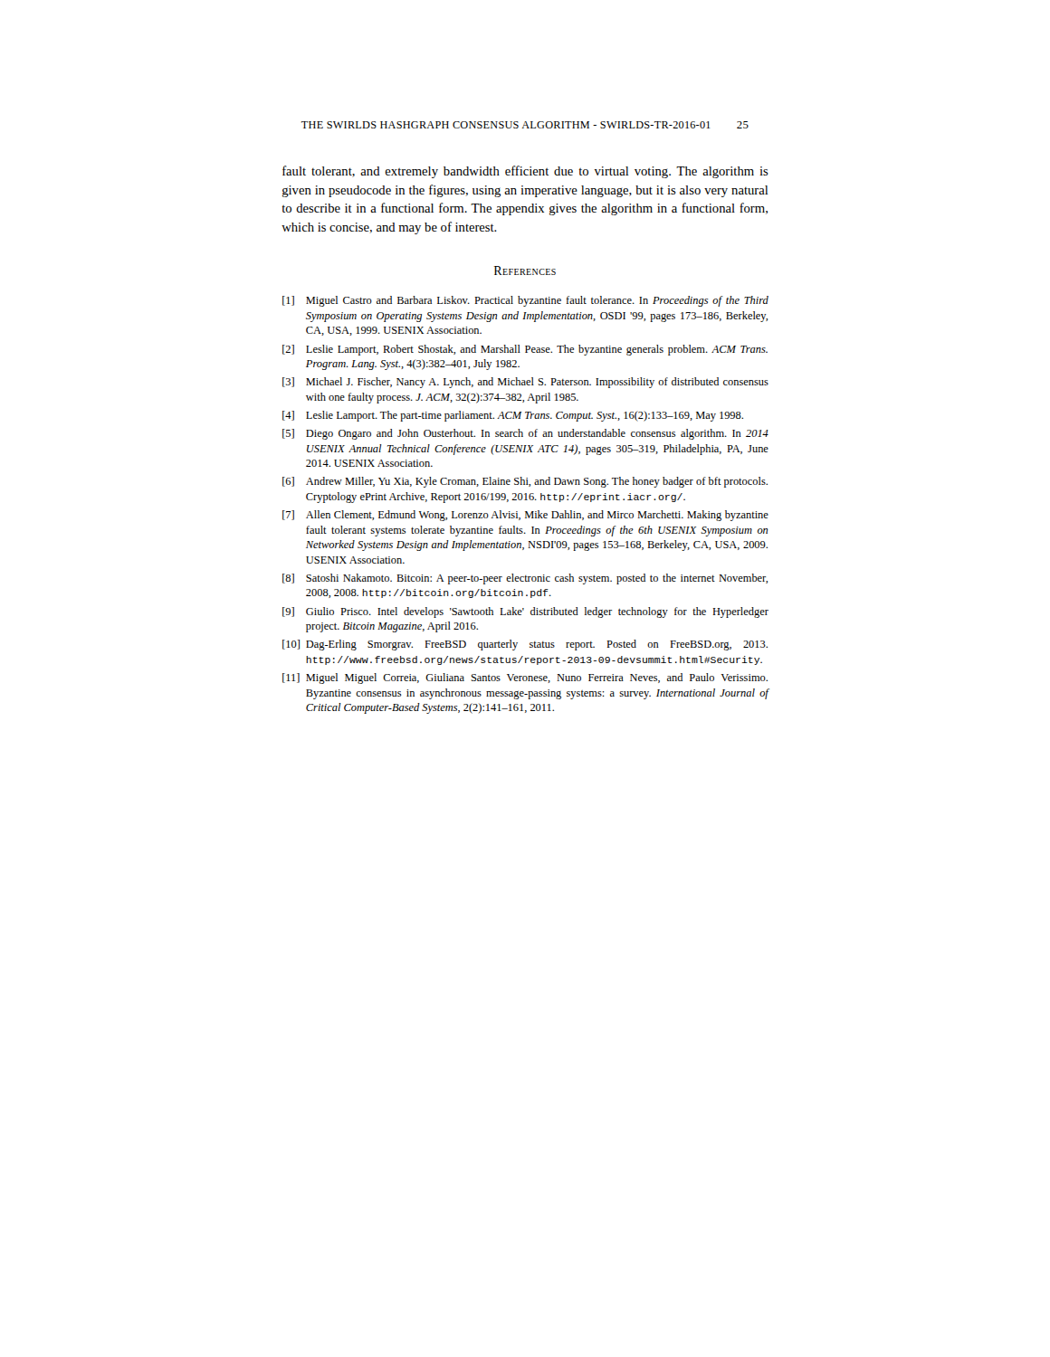THE SWIRLDS HASHGRAPH CONSENSUS ALGORITHM - SWIRLDS-TR-2016-0125
fault tolerant, and extremely bandwidth efficient due to virtual voting. The algorithm is given in pseudocode in the figures, using an imperative language, but it is also very natural to describe it in a functional form. The appendix gives the algorithm in a functional form, which is concise, and may be of interest.
References
[1] Miguel Castro and Barbara Liskov. Practical byzantine fault tolerance. In Proceedings of the Third Symposium on Operating Systems Design and Implementation, OSDI '99, pages 173–186, Berkeley, CA, USA, 1999. USENIX Association.
[2] Leslie Lamport, Robert Shostak, and Marshall Pease. The byzantine generals problem. ACM Trans. Program. Lang. Syst., 4(3):382–401, July 1982.
[3] Michael J. Fischer, Nancy A. Lynch, and Michael S. Paterson. Impossibility of distributed consensus with one faulty process. J. ACM, 32(2):374–382, April 1985.
[4] Leslie Lamport. The part-time parliament. ACM Trans. Comput. Syst., 16(2):133–169, May 1998.
[5] Diego Ongaro and John Ousterhout. In search of an understandable consensus algorithm. In 2014 USENIX Annual Technical Conference (USENIX ATC 14), pages 305–319, Philadelphia, PA, June 2014. USENIX Association.
[6] Andrew Miller, Yu Xia, Kyle Croman, Elaine Shi, and Dawn Song. The honey badger of bft protocols. Cryptology ePrint Archive, Report 2016/199, 2016. http://eprint.iacr.org/.
[7] Allen Clement, Edmund Wong, Lorenzo Alvisi, Mike Dahlin, and Mirco Marchetti. Making byzantine fault tolerant systems tolerate byzantine faults. In Proceedings of the 6th USENIX Symposium on Networked Systems Design and Implementation, NSDI'09, pages 153–168, Berkeley, CA, USA, 2009. USENIX Association.
[8] Satoshi Nakamoto. Bitcoin: A peer-to-peer electronic cash system. posted to the internet November, 2008, 2008. http://bitcoin.org/bitcoin.pdf.
[9] Giulio Prisco. Intel develops 'Sawtooth Lake' distributed ledger technology for the Hyperledger project. Bitcoin Magazine, April 2016.
[10] Dag-Erling Smorgrav. FreeBSD quarterly status report. Posted on FreeBSD.org, 2013. http://www.freebsd.org/news/status/report-2013-09-devsummit.html#Security.
[11] Miguel Miguel Correia, Giuliana Santos Veronese, Nuno Ferreira Neves, and Paulo Verissimo. Byzantine consensus in asynchronous message-passing systems: a survey. International Journal of Critical Computer-Based Systems, 2(2):141–161, 2011.